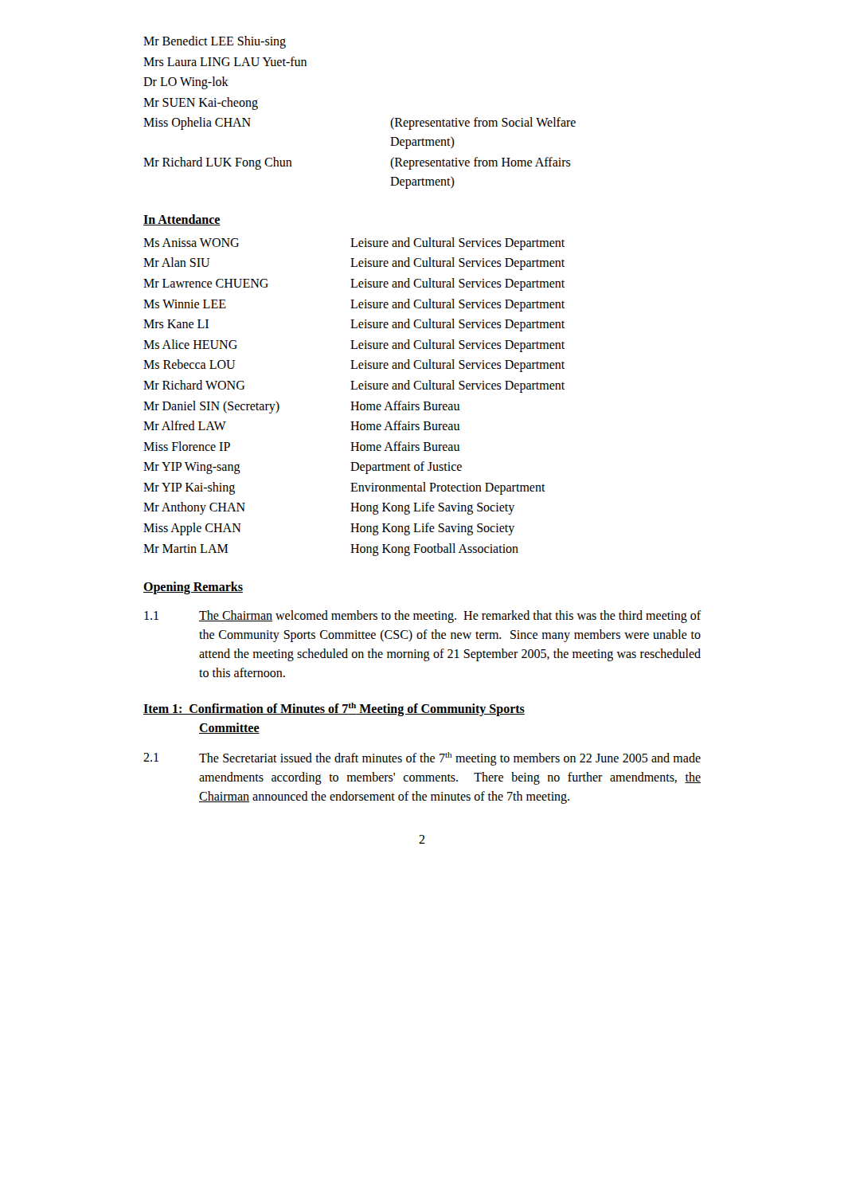Mr Benedict LEE Shiu-sing
Mrs Laura LING LAU Yuet-fun
Dr LO Wing-lok
Mr SUEN Kai-cheong
Miss Ophelia CHAN
(Representative from Social Welfare
Department)
Mr Richard LUK Fong Chun
(Representative from Home Affairs
Department)
In Attendance
Ms Anissa WONG
Leisure and Cultural Services Department
Mr Alan SIU
Leisure and Cultural Services Department
Mr Lawrence CHUENG
Leisure and Cultural Services Department
Ms Winnie LEE
Leisure and Cultural Services Department
Mrs Kane LI
Leisure and Cultural Services Department
Ms Alice HEUNG
Leisure and Cultural Services Department
Ms Rebecca LOU
Leisure and Cultural Services Department
Mr Richard WONG
Leisure and Cultural Services Department
Mr Daniel SIN (Secretary)
Home Affairs Bureau
Mr Alfred LAW
Home Affairs Bureau
Miss Florence IP
Home Affairs Bureau
Mr YIP Wing-sang
Department of Justice
Mr YIP Kai-shing
Environmental Protection Department
Mr Anthony CHAN
Hong Kong Life Saving Society
Miss Apple CHAN
Hong Kong Life Saving Society
Mr Martin LAM
Hong Kong Football Association
Opening Remarks
1.1
The Chairman welcomed members to the meeting. He remarked that this was the third meeting of the Community Sports Committee (CSC) of the new term. Since many members were unable to attend the meeting scheduled on the morning of 21 September 2005, the meeting was rescheduled to this afternoon.
Item 1: Confirmation of Minutes of 7th Meeting of Community Sports
Committee
2.1
The Secretariat issued the draft minutes of the 7th meeting to members on 22 June 2005 and made amendments according to members' comments. There being no further amendments, the Chairman announced the endorsement of the minutes of the 7th meeting.
2